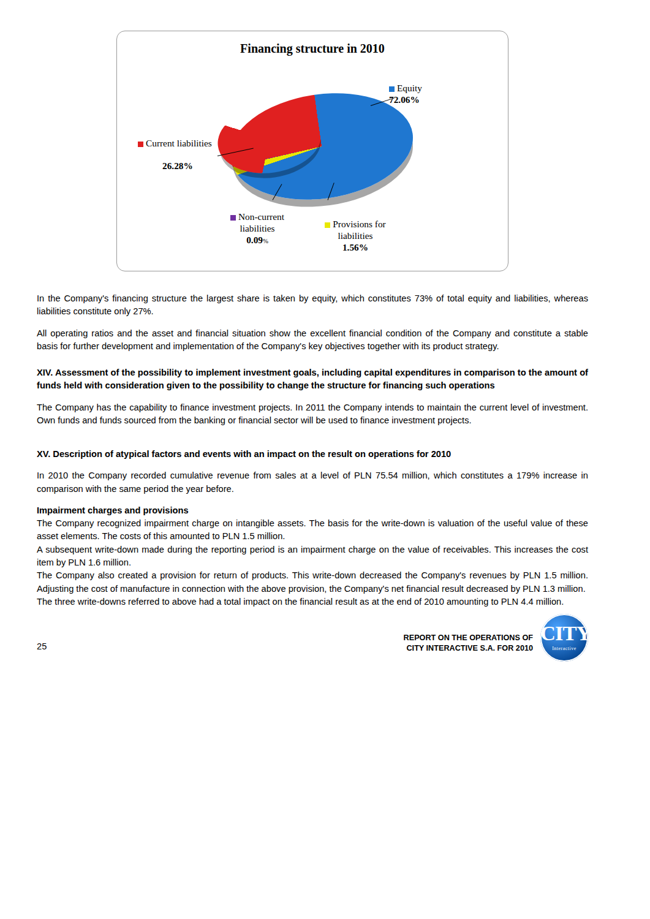Financing structure in 2010
Equity
72.06%
Current liabilities
26.28%
Non-current
liabilities
0.09%
Provisions for
liabilities
1.56%
In the Company's financing structure the largest share is taken by equity, which constitutes 73% of total equity and liabilities, whereas liabilities constitute only 27%.
All operating ratios and the asset and financial situation show the excellent financial condition of the Company and constitute a stable basis for further development and implementation of the Company's key objectives together with its product strategy.
XIV. Assessment of the possibility to implement investment goals, including capital expenditures in comparison to the amount of funds held with consideration given to the possibility to change the structure for financing such operations
The Company has the capability to finance investment projects. In 2011 the Company intends to maintain the current level of investment. Own funds and funds sourced from the banking or financial sector will be used to finance investment projects.
XV. Description of atypical factors and events with an impact on the result on operations for 2010
In 2010 the Company recorded cumulative revenue from sales at a level of PLN 75.54 million, which constitutes a 179% increase in comparison with the same period the year before.
Impairment charges and provisions
The Company recognized impairment charge on intangible assets. The basis for the write-down is valuation of the useful value of these asset elements. The costs of this amounted to PLN 1.5 million.
A subsequent write-down made during the reporting period is an impairment charge on the value of receivables. This increases the cost item by PLN 1.6 million.
The Company also created a provision for return of products. This write-down decreased the Company's revenues by PLN 1.5 million. Adjusting the cost of manufacture in connection with the above provision, the Company's net financial result decreased by PLN 1.3 million.
The three write-downs referred to above had a total impact on the financial result as at the end of 2010 amounting to PLN 4.4 million.
25
REPORT ON THE OPERATIONS OF
CITY INTERACTIVE S.A. FOR 2010
CITY Interactive